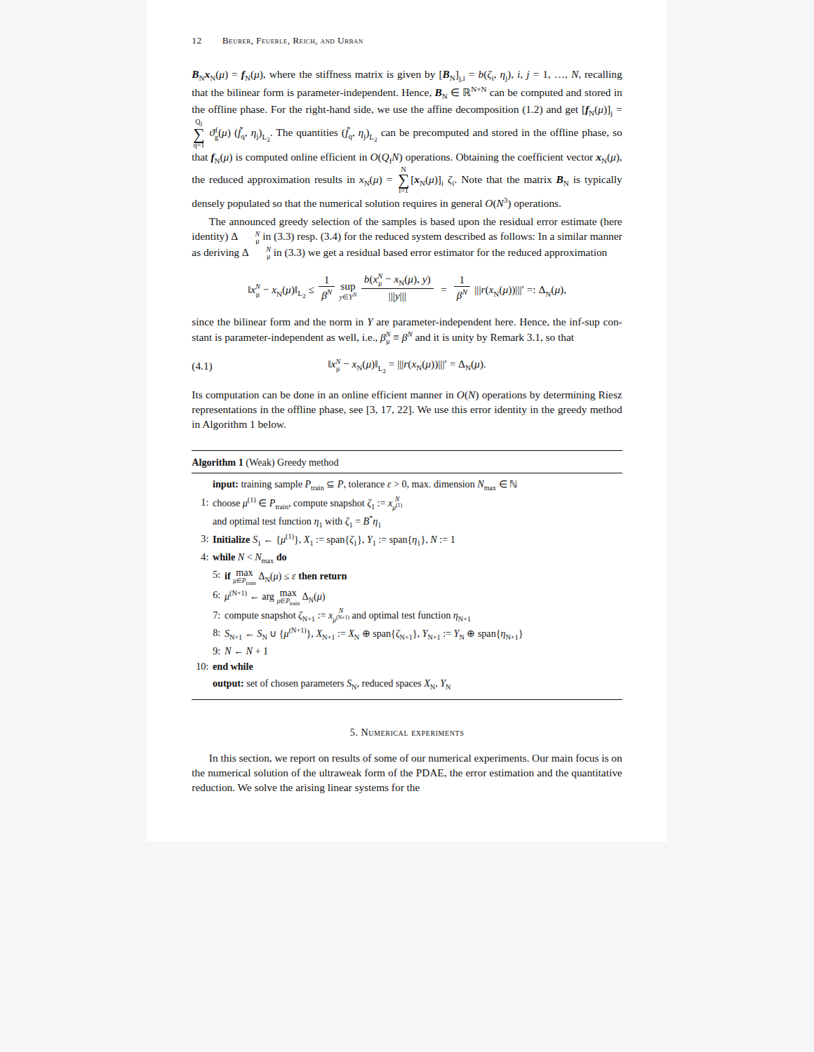12 Beurer, Feuerle, Reich, and Urban
BNxN(μ) = fN(μ), where the stiffness matrix is given by [BN]j,i = b(ζi, ηj), i, j = 1, …, N, recalling that the bilinear form is parameter-independent. Hence, BN ∈ ℝN×N can be computed and stored in the offline phase. For the right-hand side, we use the affine decomposition (1.2) and get [fN(μ)]j = Qf∑q=1 ϑfg(μ) (f̃q, ηj)L2. The quantities (f̃q, ηj)L2 can be precomputed and stored in the offline phase, so that fN(μ) is computed online efficient in O(QfN) operations. Obtaining the coefficient vector xN(μ), the reduced approximation results in xN(μ) = N∑i=1[xN(μ)]i ζi. Note that the matrix BN is typically densely populated so that the numerical solution requires in general O(N3) operations.
The announced greedy selection of the samples is based upon the residual error estimate (here identity) ΔNμ in (3.3) resp. (3.4) for the reduced system described as follows: In a similar manner as deriving ΔNμ in (3.3) we get a residual based error estimator for the reduced approximation
‖xNμ − xN(μ)‖L2 ≤ 1 βN sup y∈YN b(xNμ − xN(μ), y)|||y||| = 1 βN |||r(xN(μ))|||′ =: ΔN(μ),
since the bilinear form and the norm in Y are parameter-independent here. Hence, the inf-sup constant is parameter-independent as well, i.e., βNμ ≡ βN and it is unity by Remark 3.1, so that
(4.1) ‖xNμ − xN(μ)‖L2 = |||r(xN(μ))|||′ = ΔN(μ).
Its computation can be done in an online efficient manner in O(N) operations by determining Riesz representations in the offline phase, see [3, 17, 22]. We use this error identity in the greedy method in Algorithm 1 below.
Algorithm 1 (Weak) Greedy method
input: training sample Ptrain ⊆ P, tolerance ε > 0, max. dimension Nmax ∈ ℕ
choose μ(1) ∈ Ptrain, compute snapshot ζ1 := xNμ(1)
and optimal test function η1 with ζ1 = B*η1
Initialize S1 ← {μ(1)}, X1 := span{ζ1}, Y1 := span{η1}, N := 1
while N < Nmax do
if max μ∈Ptrain ΔN(μ) ≤ ε then return
μ(N+1) ← arg max μ∈Ptrain ΔN(μ)
compute snapshot ζN+1 := xNμ(N+1) and optimal test function ηN+1
SN+1 ← SN ∪ {μ(N+1)}, XN+1 := XN ⊕ span{ζN+1}, YN+1 := YN ⊕ span{ηN+1}
N ← N + 1
end while
output: set of chosen parameters SN, reduced spaces XN, YN
5. Numerical experiments
In this section, we report on results of some of our numerical experiments. Our main focus is on the numerical solution of the ultraweak form of the PDAE, the error estimation and the quantitative reduction. We solve the arising linear systems for the